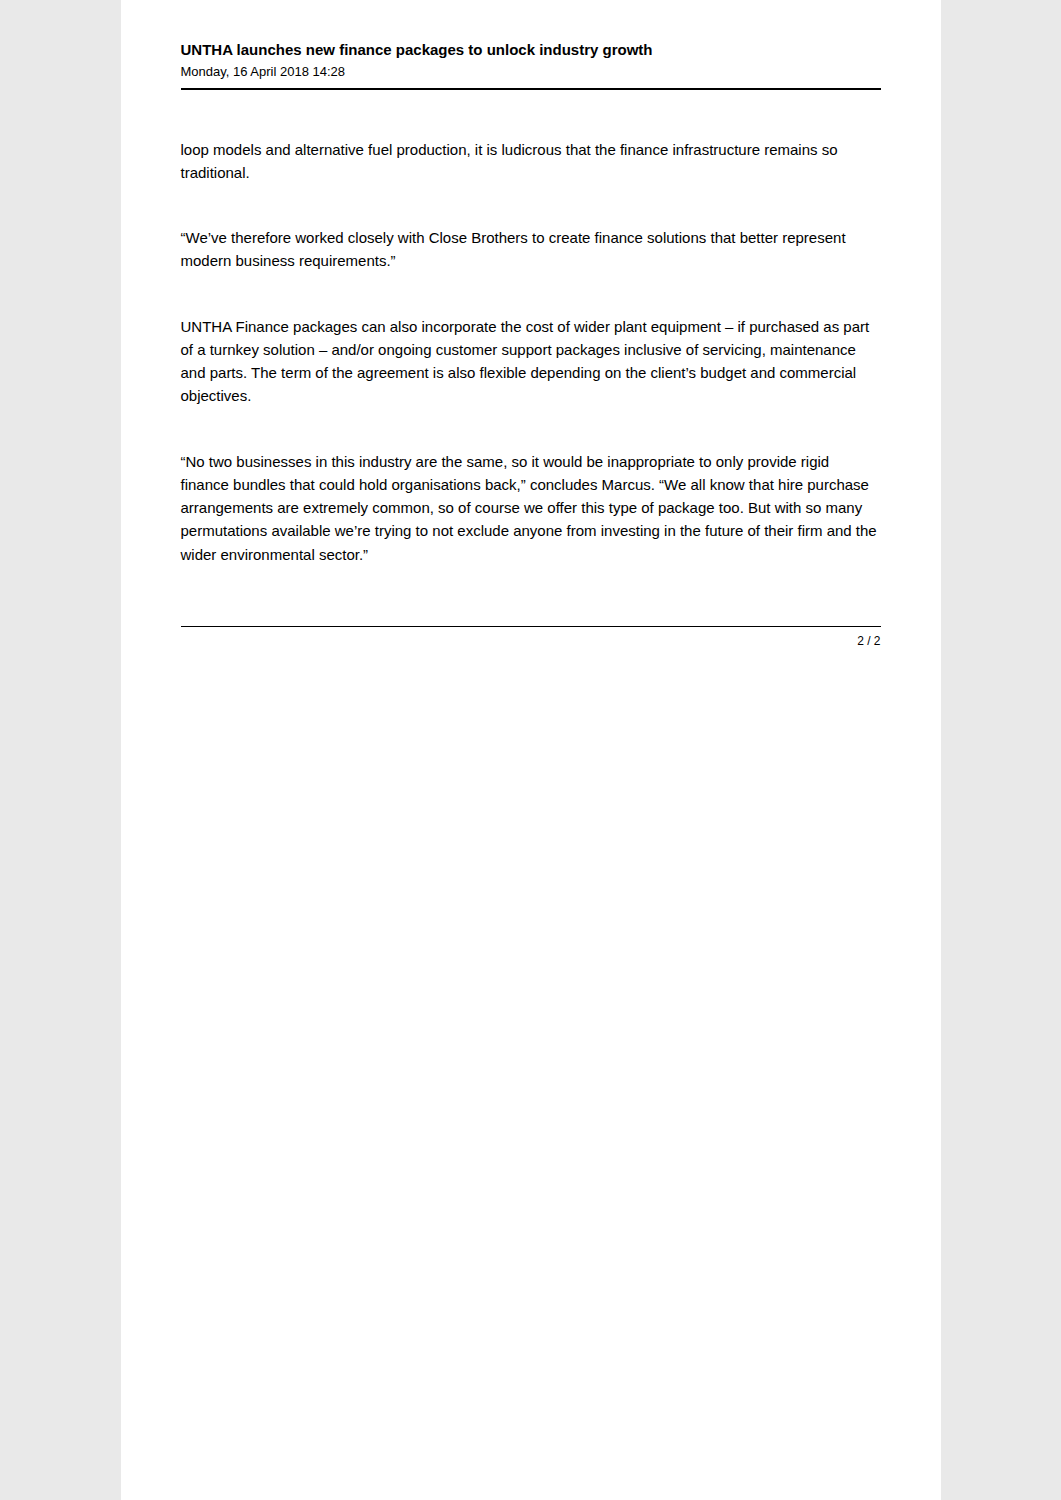UNTHA launches new finance packages to unlock industry growth
Monday, 16 April 2018 14:28
loop models and alternative fuel production, it is ludicrous that the finance infrastructure remains so traditional.
“We’ve therefore worked closely with Close Brothers to create finance solutions that better represent modern business requirements.”
UNTHA Finance packages can also incorporate the cost of wider plant equipment – if purchased as part of a turnkey solution – and/or ongoing customer support packages inclusive of servicing, maintenance and parts. The term of the agreement is also flexible depending on the client’s budget and commercial objectives.
“No two businesses in this industry are the same, so it would be inappropriate to only provide rigid finance bundles that could hold organisations back,” concludes Marcus. “We all know that hire purchase arrangements are extremely common, so of course we offer this type of package too. But with so many permutations available we’re trying to not exclude anyone from investing in the future of their firm and the wider environmental sector.”
2 / 2